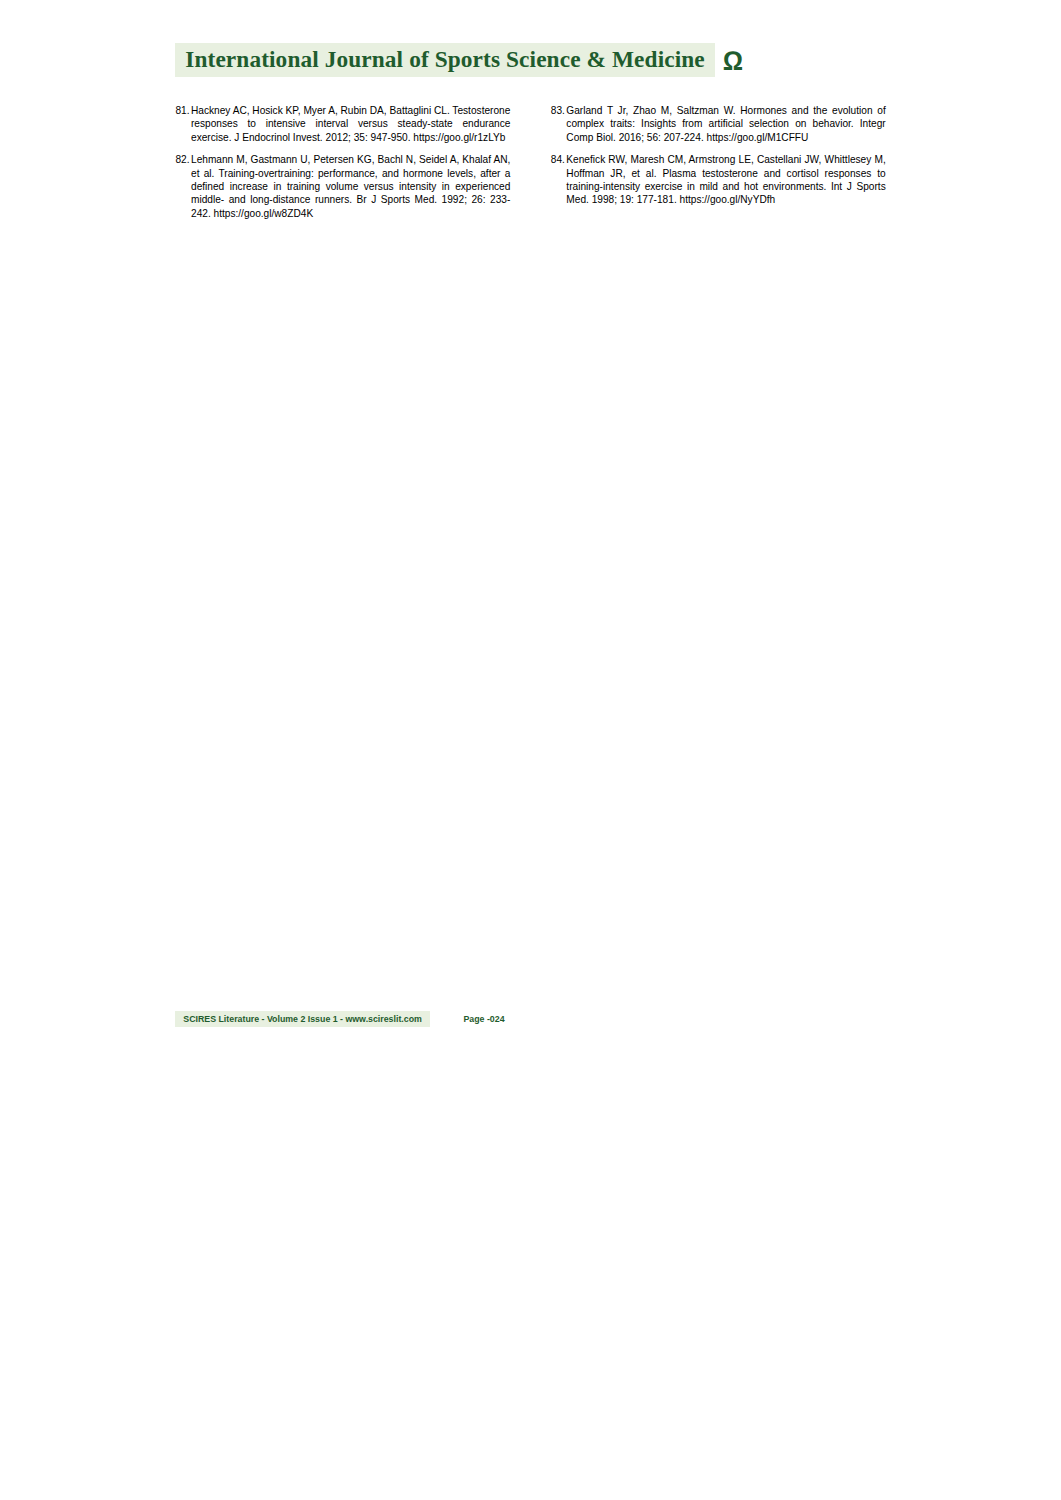International Journal of Sports Science & Medicine
Ω
81. Hackney AC, Hosick KP, Myer A, Rubin DA, Battaglini CL. Testosterone responses to intensive interval versus steady-state endurance exercise. J Endocrinol Invest. 2012; 35: 947-950. https://goo.gl/r1zLYb
82. Lehmann M, Gastmann U, Petersen KG, Bachl N, Seidel A, Khalaf AN, et al. Training-overtraining: performance, and hormone levels, after a defined increase in training volume versus intensity in experienced middle- and long-distance runners. Br J Sports Med. 1992; 26: 233-242. https://goo.gl/w8ZD4K
83. Garland T Jr, Zhao M, Saltzman W. Hormones and the evolution of complex traits: Insights from artificial selection on behavior. Integr Comp Biol. 2016; 56: 207-224. https://goo.gl/M1CFFU
84. Kenefick RW, Maresh CM, Armstrong LE, Castellani JW, Whittlesey M, Hoffman JR, et al. Plasma testosterone and cortisol responses to training-intensity exercise in mild and hot environments. Int J Sports Med. 1998; 19: 177-181. https://goo.gl/NyYDfh
SCIRES Literature - Volume 2 Issue 1 - www.scireslit.com
Page -024